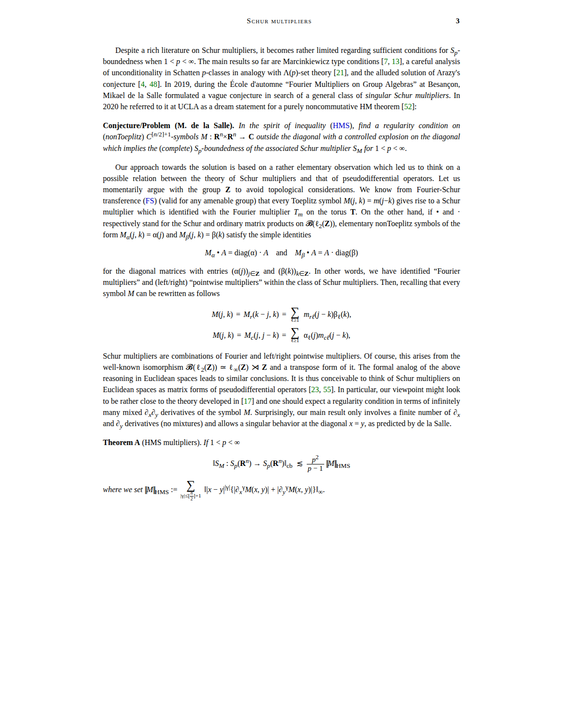Schur multipliers 3
Despite a rich literature on Schur multipliers, it becomes rather limited regarding sufficient conditions for Sp-boundedness when 1 < p < ∞. The main results so far are Marcinkiewicz type conditions [7, 13], a careful analysis of unconditionality in Schatten p-classes in analogy with Λ(p)-set theory [21], and the alluded solution of Arazy's conjecture [4, 48]. In 2019, during the École d'automne “Fourier Multipliers on Group Algebras” at Besançon, Mikael de la Salle formulated a vague conjecture in search of a general class of singular Schur multipliers. In 2020 he referred to it at UCLA as a dream statement for a purely noncommutative HM theorem [52]:
Conjecture/Problem (M. de la Salle). In the spirit of inequality (HMS), find a regularity condition on (nonToeplitz) C[n/2]+1-symbols M : Rn×Rn → C outside the diagonal with a controlled explosion on the diagonal which implies the (complete) Sp-boundedness of the associated Schur multiplier SM for 1 < p < ∞.
Our approach towards the solution is based on a rather elementary observation which led us to think on a possible relation between the theory of Schur multipliers and that of pseudodifferential operators. Let us momentarily argue with the group Z to avoid topological considerations. We know from Fourier-Schur transference (FS) (valid for any amenable group) that every Toeplitz symbol M(j, k) = m(j−k) gives rise to a Schur multiplier which is identified with the Fourier multiplier Tm on the torus T. On the other hand, if • and · respectively stand for the Schur and ordinary matrix products on 𝓑(ℓ2(Z)), elementary nonToeplitz symbols of the form Mα(j, k) = α(j) and Mβ(j, k) = β(k) satisfy the simple identities
Mα • A = diag(α) · A and Mβ • A = A · diag(β)
for the diagonal matrices with entries (α(j))j∈Z and (β(k))k∈Z. In other words, we have identified “Fourier multipliers” and (left/right) “pointwise multipliers” within the class of Schur multipliers. Then, recalling that every symbol M can be rewritten as follows
M(j, k) = Mr(k − j, k) = ∑ℓ≥1 mrℓ(j − k)βℓ(k),
M(j, k) = Mc(j, j − k) = ∑ℓ≥1 αℓ(j)mcℓ(j − k),
Schur multipliers are combinations of Fourier and left/right pointwise multipliers. Of course, this arises from the well-known isomorphism 𝓑(ℓ2(Z)) ≃ ℓ∞(Z) ⋊ Z and a transpose form of it. The formal analog of the above reasoning in Euclidean spaces leads to similar conclusions. It is thus conceivable to think of Schur multipliers on Euclidean spaces as matrix forms of pseudodifferential operators [23, 55]. In particular, our viewpoint might look to be rather close to the theory developed in [17] and one should expect a regularity condition in terms of infinitely many mixed ∂x∂y derivatives of the symbol M. Surprisingly, our main result only involves a finite number of ∂x and ∂y derivatives (no mixtures) and allows a singular behavior at the diagonal x = y, as predicted by de la Salle.
Theorem A (HMS multipliers). If 1 < p < ∞
‖SM : Sp(Rn) → Sp(Rn)‖cb ≲ p2 p − 1 |||M|||HMS
where we set |||M|||HMS := ∑|γ|≤[n 2]+1 ‖|x − y||γ|{|∂xγM(x, y)| + |∂yγM(x, y)|}‖∞.